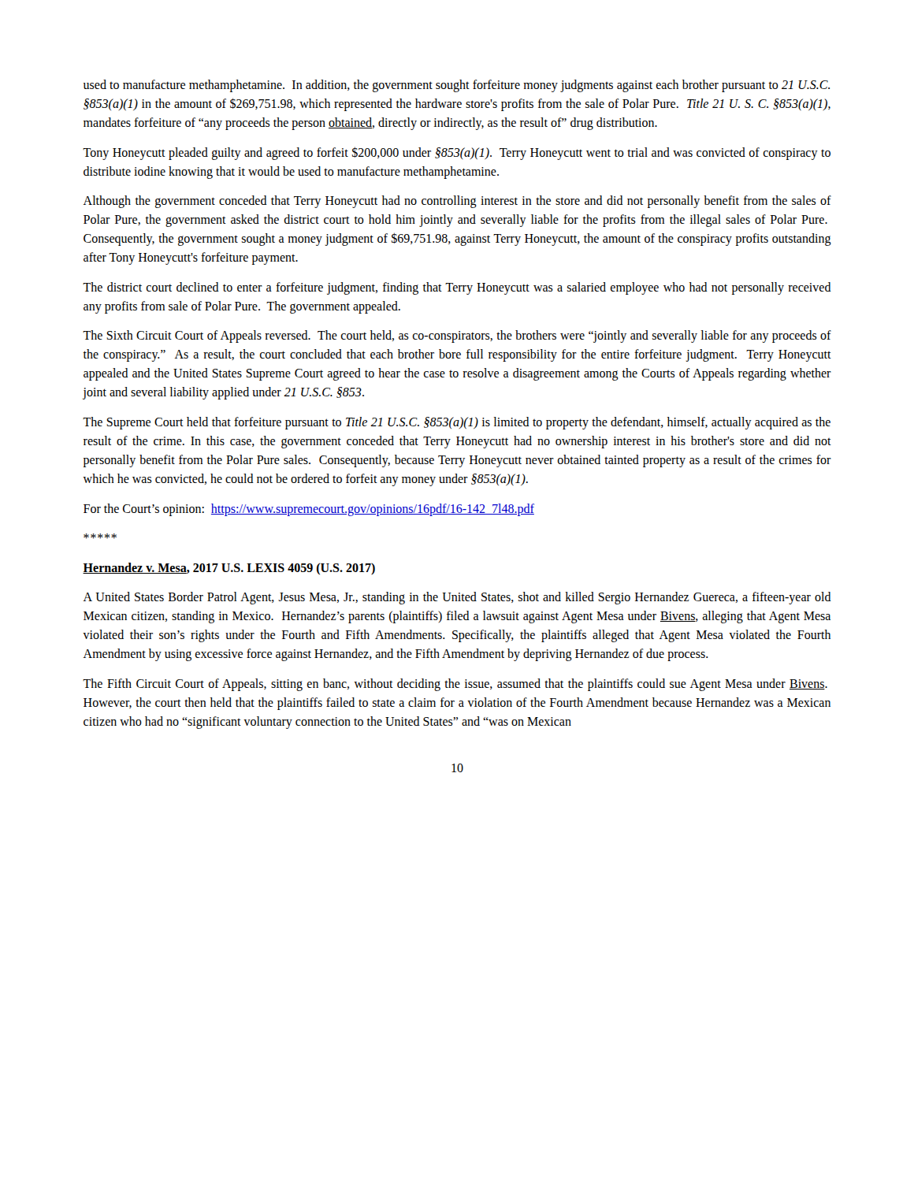used to manufacture methamphetamine. In addition, the government sought forfeiture money judgments against each brother pursuant to 21 U.S.C. §853(a)(1) in the amount of $269,751.98, which represented the hardware store's profits from the sale of Polar Pure. Title 21 U. S. C. §853(a)(1), mandates forfeiture of “any proceeds the person obtained, directly or indirectly, as the result of” drug distribution.
Tony Honeycutt pleaded guilty and agreed to forfeit $200,000 under §853(a)(1). Terry Honeycutt went to trial and was convicted of conspiracy to distribute iodine knowing that it would be used to manufacture methamphetamine.
Although the government conceded that Terry Honeycutt had no controlling interest in the store and did not personally benefit from the sales of Polar Pure, the government asked the district court to hold him jointly and severally liable for the profits from the illegal sales of Polar Pure. Consequently, the government sought a money judgment of $69,751.98, against Terry Honeycutt, the amount of the conspiracy profits outstanding after Tony Honeycutt's forfeiture payment.
The district court declined to enter a forfeiture judgment, finding that Terry Honeycutt was a salaried employee who had not personally received any profits from sale of Polar Pure. The government appealed.
The Sixth Circuit Court of Appeals reversed. The court held, as co-conspirators, the brothers were “jointly and severally liable for any proceeds of the conspiracy.” As a result, the court concluded that each brother bore full responsibility for the entire forfeiture judgment. Terry Honeycutt appealed and the United States Supreme Court agreed to hear the case to resolve a disagreement among the Courts of Appeals regarding whether joint and several liability applied under 21 U.S.C. §853.
The Supreme Court held that forfeiture pursuant to Title 21 U.S.C. §853(a)(1) is limited to property the defendant, himself, actually acquired as the result of the crime. In this case, the government conceded that Terry Honeycutt had no ownership interest in his brother's store and did not personally benefit from the Polar Pure sales. Consequently, because Terry Honeycutt never obtained tainted property as a result of the crimes for which he was convicted, he could not be ordered to forfeit any money under §853(a)(1).
For the Court’s opinion: https://www.supremecourt.gov/opinions/16pdf/16-142_7l48.pdf
*****
Hernandez v. Mesa, 2017 U.S. LEXIS 4059 (U.S. 2017)
A United States Border Patrol Agent, Jesus Mesa, Jr., standing in the United States, shot and killed Sergio Hernandez Guereca, a fifteen-year old Mexican citizen, standing in Mexico. Hernandez’s parents (plaintiffs) filed a lawsuit against Agent Mesa under Bivens, alleging that Agent Mesa violated their son’s rights under the Fourth and Fifth Amendments. Specifically, the plaintiffs alleged that Agent Mesa violated the Fourth Amendment by using excessive force against Hernandez, and the Fifth Amendment by depriving Hernandez of due process.
The Fifth Circuit Court of Appeals, sitting en banc, without deciding the issue, assumed that the plaintiffs could sue Agent Mesa under Bivens. However, the court then held that the plaintiffs failed to state a claim for a violation of the Fourth Amendment because Hernandez was a Mexican citizen who had no “significant voluntary connection to the United States” and “was on Mexican
10